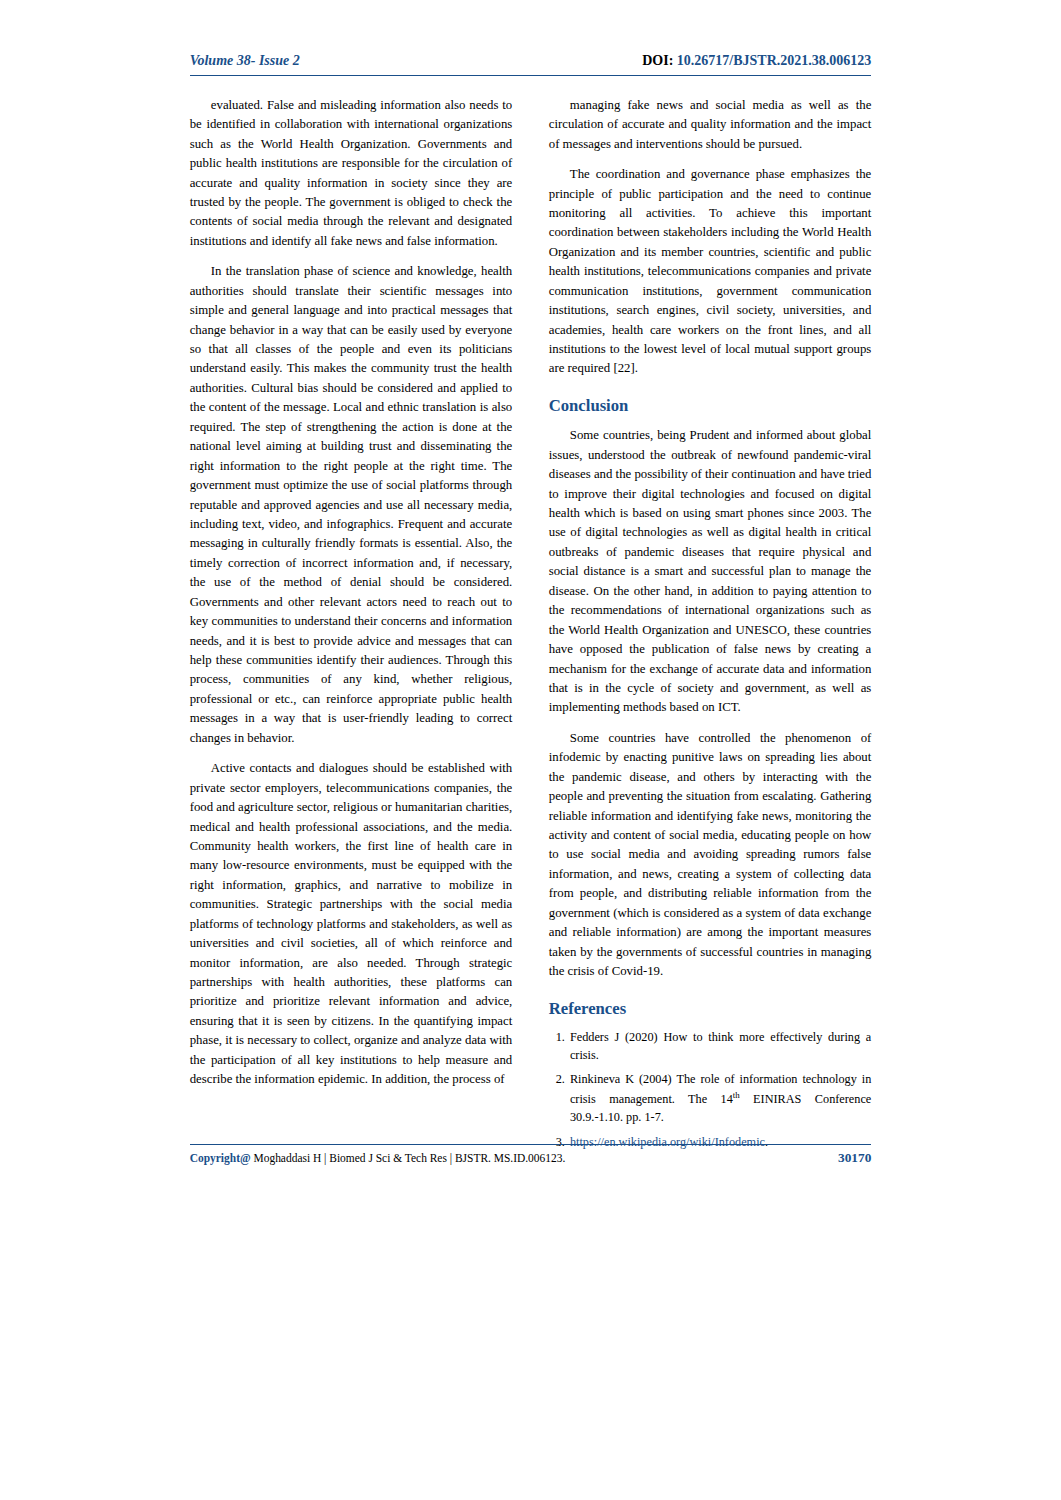Volume 38- Issue 2 DOI: 10.26717/BJSTR.2021.38.006123
evaluated. False and misleading information also needs to be identified in collaboration with international organizations such as the World Health Organization. Governments and public health institutions are responsible for the circulation of accurate and quality information in society since they are trusted by the people. The government is obliged to check the contents of social media through the relevant and designated institutions and identify all fake news and false information.
In the translation phase of science and knowledge, health authorities should translate their scientific messages into simple and general language and into practical messages that change behavior in a way that can be easily used by everyone so that all classes of the people and even its politicians understand easily. This makes the community trust the health authorities. Cultural bias should be considered and applied to the content of the message. Local and ethnic translation is also required. The step of strengthening the action is done at the national level aiming at building trust and disseminating the right information to the right people at the right time. The government must optimize the use of social platforms through reputable and approved agencies and use all necessary media, including text, video, and infographics. Frequent and accurate messaging in culturally friendly formats is essential. Also, the timely correction of incorrect information and, if necessary, the use of the method of denial should be considered. Governments and other relevant actors need to reach out to key communities to understand their concerns and information needs, and it is best to provide advice and messages that can help these communities identify their audiences. Through this process, communities of any kind, whether religious, professional or etc., can reinforce appropriate public health messages in a way that is user-friendly leading to correct changes in behavior.
Active contacts and dialogues should be established with private sector employers, telecommunications companies, the food and agriculture sector, religious or humanitarian charities, medical and health professional associations, and the media. Community health workers, the first line of health care in many low-resource environments, must be equipped with the right information, graphics, and narrative to mobilize in communities. Strategic partnerships with the social media platforms of technology platforms and stakeholders, as well as universities and civil societies, all of which reinforce and monitor information, are also needed. Through strategic partnerships with health authorities, these platforms can prioritize and prioritize relevant information and advice, ensuring that it is seen by citizens. In the quantifying impact phase, it is necessary to collect, organize and analyze data with the participation of all key institutions to help measure and describe the information epidemic. In addition, the process of
managing fake news and social media as well as the circulation of accurate and quality information and the impact of messages and interventions should be pursued.
The coordination and governance phase emphasizes the principle of public participation and the need to continue monitoring all activities. To achieve this important coordination between stakeholders including the World Health Organization and its member countries, scientific and public health institutions, telecommunications companies and private communication institutions, government communication institutions, search engines, civil society, universities, and academies, health care workers on the front lines, and all institutions to the lowest level of local mutual support groups are required [22].
Conclusion
Some countries, being Prudent and informed about global issues, understood the outbreak of newfound pandemic-viral diseases and the possibility of their continuation and have tried to improve their digital technologies and focused on digital health which is based on using smart phones since 2003. The use of digital technologies as well as digital health in critical outbreaks of pandemic diseases that require physical and social distance is a smart and successful plan to manage the disease. On the other hand, in addition to paying attention to the recommendations of international organizations such as the World Health Organization and UNESCO, these countries have opposed the publication of false news by creating a mechanism for the exchange of accurate data and information that is in the cycle of society and government, as well as implementing methods based on ICT.
Some countries have controlled the phenomenon of infodemic by enacting punitive laws on spreading lies about the pandemic disease, and others by interacting with the people and preventing the situation from escalating. Gathering reliable information and identifying fake news, monitoring the activity and content of social media, educating people on how to use social media and avoiding spreading rumors false information, and news, creating a system of collecting data from people, and distributing reliable information from the government (which is considered as a system of data exchange and reliable information) are among the important measures taken by the governments of successful countries in managing the crisis of Covid-19.
References
Fedders J (2020) How to think more effectively during a crisis.
Rinkineva K (2004) The role of information technology in crisis management. The 14th EINIRAS Conference 30.9.-1.10. pp. 1-7.
https://en.wikipedia.org/wiki/Infodemic.
Copyright@ Moghaddasi H | Biomed J Sci & Tech Res | BJSTR. MS.ID.006123. 30170